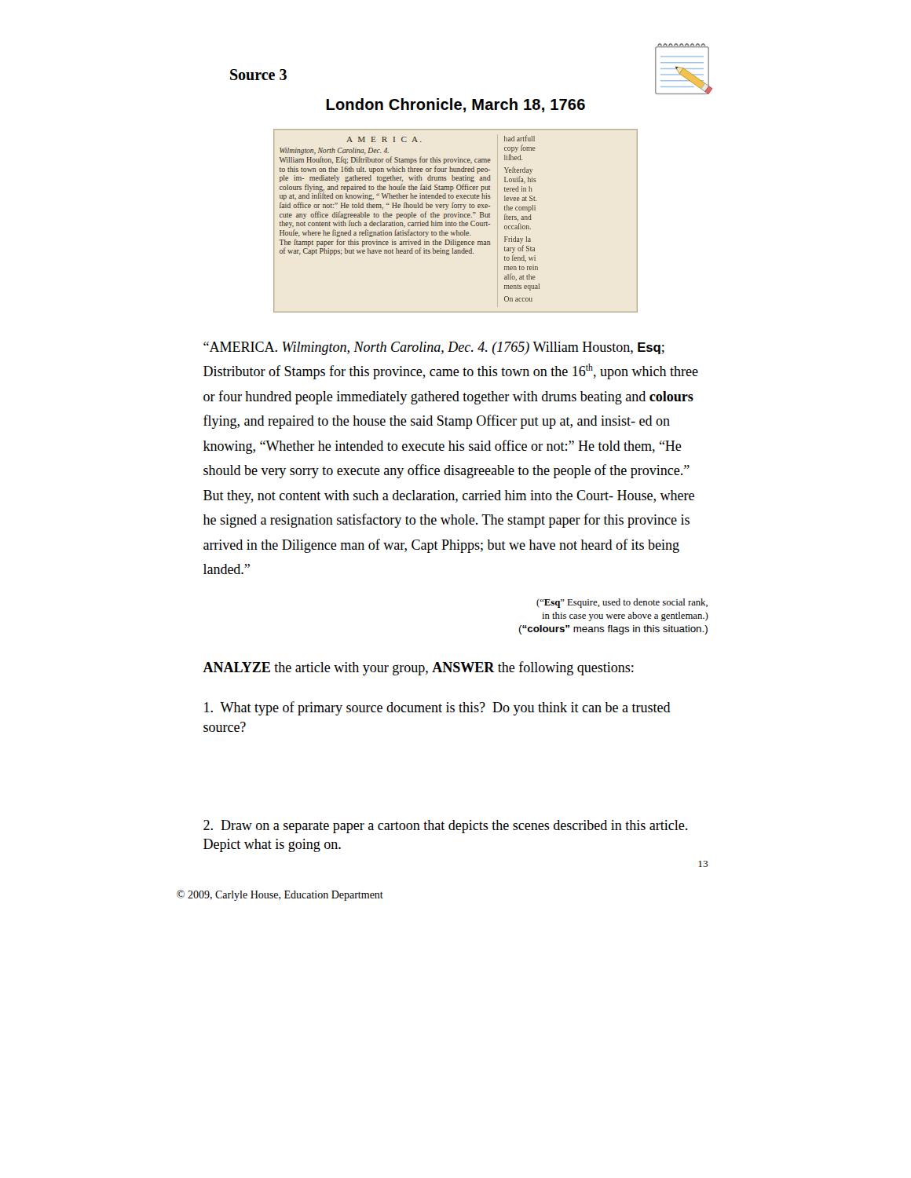Source 3
London Chronicle, March 18, 1766
A M E R I C A.
Wilmington, North Carolina, Dec. 4.
William Houſton, Eſq; Diſtributor of Stamps for this province, came to this town on the 16th ult. upon which three or four hundred people im- mediately gathered together, with drums beating and colours flying, and repaired to the houſe the ſaid Stamp Officer put up at, and inſiſted on knowing, “ Whether he intended to execute his ſaid office or not:” He told them, “ He ſhould be very ſorry to execute any office diſagreeable to the people of the province.” But they, not content with ſuch a declaration, carried him into the Court-Houſe, where he ſigned a reſignation ſatisfactory to the whole.
The ſtampt paper for this province is arrived in the Diligence man of war, Capt Phipps; but we have not heard of its being landed.
had artfull
copy ſome
liſhed.
Yeſterday
Louiſa, his
tered in h
levee at St.
the compli
ſters, and
occaſion.
Friday la
tary of Sta
to ſend, wi
men to rein
alſo, at the
ments equal
On accou
“AMERICA. Wilmington, North Carolina, Dec. 4. (1765) William Houston, Esq; Distributor of Stamps for this province, came to this town on the 16th, upon which three or four hundred people immediately gathered together with drums beating and colours flying, and repaired to the house the said Stamp Officer put up at, and insist- ed on knowing, “Whether he intended to execute his said office or not:” He told them, “He should be very sorry to execute any office disagreeable to the people of the province.” But they, not content with such a declaration, carried him into the Court- House, where he signed a resignation satisfactory to the whole. The stampt paper for this province is arrived in the Diligence man of war, Capt Phipps; but we have not heard of its being landed.”
(“Esq” Esquire, used to denote social rank,
in this case you were above a gentleman.) (“colours” means flags in this situation.)
ANALYZE the article with your group, ANSWER the following questions:
1. What type of primary source document is this? Do you think it can be a trusted source?
2. Draw on a separate paper a cartoon that depicts the scenes described in this article. Depict what is going on.
13
© 2009, Carlyle House, Education Department